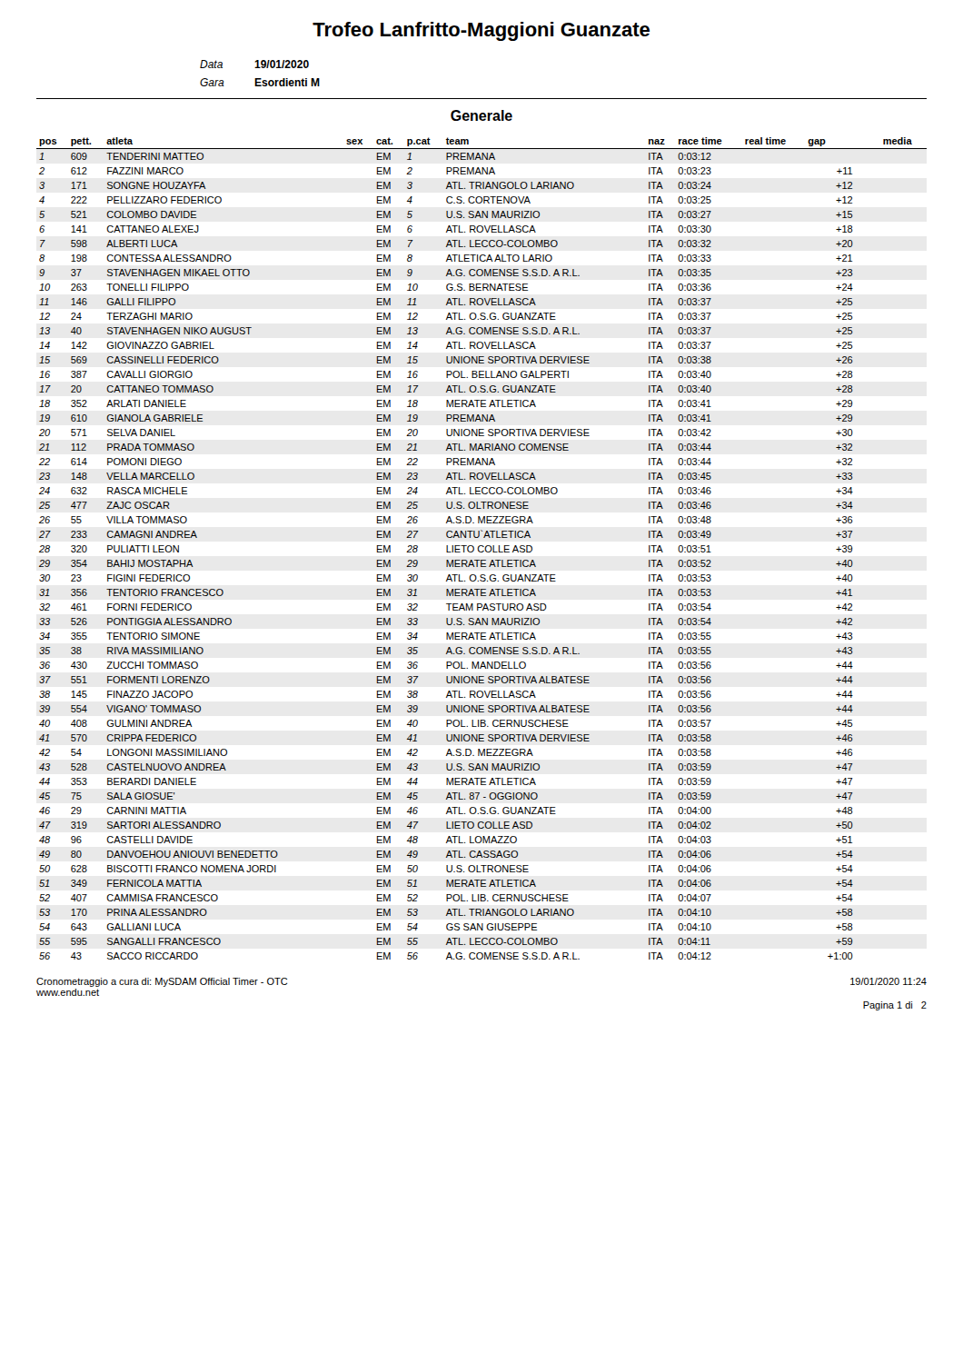Trofeo Lanfritto-Maggioni Guanzate
Data 19/01/2020
Gara Esordienti M
Generale
| pos | pett. | atleta | sex | cat. | p.cat | team | naz | race time | real time | gap | media |
| --- | --- | --- | --- | --- | --- | --- | --- | --- | --- | --- | --- |
| 1 | 609 | TENDERINI MATTEO | | EM | 1 | PREMANA | ITA | 0:03:12 | | | |
| 2 | 612 | FAZZINI MARCO | | EM | 2 | PREMANA | ITA | 0:03:23 | | +11 | |
| 3 | 171 | SONGNE HOUZAYFA | | EM | 3 | ATL. TRIANGOLO LARIANO | ITA | 0:03:24 | | +12 | |
| 4 | 222 | PELLIZZARO FEDERICO | | EM | 4 | C.S. CORTENOVA | ITA | 0:03:25 | | +12 | |
| 5 | 521 | COLOMBO DAVIDE | | EM | 5 | U.S. SAN MAURIZIO | ITA | 0:03:27 | | +15 | |
| 6 | 141 | CATTANEO ALEXEJ | | EM | 6 | ATL. ROVELLASCA | ITA | 0:03:30 | | +18 | |
| 7 | 598 | ALBERTI LUCA | | EM | 7 | ATL. LECCO-COLOMBO | ITA | 0:03:32 | | +20 | |
| 8 | 198 | CONTESSA ALESSANDRO | | EM | 8 | ATLETICA ALTO LARIO | ITA | 0:03:33 | | +21 | |
| 9 | 37 | STAVENHAGEN MIKAEL OTTO | | EM | 9 | A.G. COMENSE S.S.D. A R.L. | ITA | 0:03:35 | | +23 | |
| 10 | 263 | TONELLI FILIPPO | | EM | 10 | G.S. BERNATESE | ITA | 0:03:36 | | +24 | |
| 11 | 146 | GALLI FILIPPO | | EM | 11 | ATL. ROVELLASCA | ITA | 0:03:37 | | +25 | |
| 12 | 24 | TERZAGHI MARIO | | EM | 12 | ATL. O.S.G. GUANZATE | ITA | 0:03:37 | | +25 | |
| 13 | 40 | STAVENHAGEN NIKO AUGUST | | EM | 13 | A.G. COMENSE S.S.D. A R.L. | ITA | 0:03:37 | | +25 | |
| 14 | 142 | GIOVINAZZO GABRIEL | | EM | 14 | ATL. ROVELLASCA | ITA | 0:03:37 | | +25 | |
| 15 | 569 | CASSINELLI FEDERICO | | EM | 15 | UNIONE SPORTIVA DERVIESE | ITA | 0:03:38 | | +26 | |
| 16 | 387 | CAVALLI GIORGIO | | EM | 16 | POL. BELLANO GALPERTI | ITA | 0:03:40 | | +28 | |
| 17 | 20 | CATTANEO TOMMASO | | EM | 17 | ATL. O.S.G. GUANZATE | ITA | 0:03:40 | | +28 | |
| 18 | 352 | ARLATI DANIELE | | EM | 18 | MERATE ATLETICA | ITA | 0:03:41 | | +29 | |
| 19 | 610 | GIANOLA GABRIELE | | EM | 19 | PREMANA | ITA | 0:03:41 | | +29 | |
| 20 | 571 | SELVA DANIEL | | EM | 20 | UNIONE SPORTIVA DERVIESE | ITA | 0:03:42 | | +30 | |
| 21 | 112 | PRADA TOMMASO | | EM | 21 | ATL. MARIANO COMENSE | ITA | 0:03:44 | | +32 | |
| 22 | 614 | POMONI DIEGO | | EM | 22 | PREMANA | ITA | 0:03:44 | | +32 | |
| 23 | 148 | VELLA MARCELLO | | EM | 23 | ATL. ROVELLASCA | ITA | 0:03:45 | | +33 | |
| 24 | 632 | RASCA MICHELE | | EM | 24 | ATL. LECCO-COLOMBO | ITA | 0:03:46 | | +34 | |
| 25 | 477 | ZAJC OSCAR | | EM | 25 | U.S. OLTRONESE | ITA | 0:03:46 | | +34 | |
| 26 | 55 | VILLA TOMMASO | | EM | 26 | A.S.D. MEZZEGRA | ITA | 0:03:48 | | +36 | |
| 27 | 233 | CAMAGNI ANDREA | | EM | 27 | CANTU`ATLETICA | ITA | 0:03:49 | | +37 | |
| 28 | 320 | PULIATTI LEON | | EM | 28 | LIETO COLLE ASD | ITA | 0:03:51 | | +39 | |
| 29 | 354 | BAHIJ MOSTAPHA | | EM | 29 | MERATE ATLETICA | ITA | 0:03:52 | | +40 | |
| 30 | 23 | FIGINI FEDERICO | | EM | 30 | ATL. O.S.G. GUANZATE | ITA | 0:03:53 | | +40 | |
| 31 | 356 | TENTORIO FRANCESCO | | EM | 31 | MERATE ATLETICA | ITA | 0:03:53 | | +41 | |
| 32 | 461 | FORNI FEDERICO | | EM | 32 | TEAM PASTURO ASD | ITA | 0:03:54 | | +42 | |
| 33 | 526 | PONTIGGIA ALESSANDRO | | EM | 33 | U.S. SAN MAURIZIO | ITA | 0:03:54 | | +42 | |
| 34 | 355 | TENTORIO SIMONE | | EM | 34 | MERATE ATLETICA | ITA | 0:03:55 | | +43 | |
| 35 | 38 | RIVA MASSIMILIANO | | EM | 35 | A.G. COMENSE S.S.D. A R.L. | ITA | 0:03:55 | | +43 | |
| 36 | 430 | ZUCCHI TOMMASO | | EM | 36 | POL. MANDELLO | ITA | 0:03:56 | | +44 | |
| 37 | 551 | FORMENTI LORENZO | | EM | 37 | UNIONE SPORTIVA ALBATESE | ITA | 0:03:56 | | +44 | |
| 38 | 145 | FINAZZO JACOPO | | EM | 38 | ATL. ROVELLASCA | ITA | 0:03:56 | | +44 | |
| 39 | 554 | VIGANO' TOMMASO | | EM | 39 | UNIONE SPORTIVA ALBATESE | ITA | 0:03:56 | | +44 | |
| 40 | 408 | GULMINI ANDREA | | EM | 40 | POL. LIB. CERNUSCHESE | ITA | 0:03:57 | | +45 | |
| 41 | 570 | CRIPPA FEDERICO | | EM | 41 | UNIONE SPORTIVA DERVIESE | ITA | 0:03:58 | | +46 | |
| 42 | 54 | LONGONI MASSIMILIANO | | EM | 42 | A.S.D. MEZZEGRA | ITA | 0:03:58 | | +46 | |
| 43 | 528 | CASTELNUOVO ANDREA | | EM | 43 | U.S. SAN MAURIZIO | ITA | 0:03:59 | | +47 | |
| 44 | 353 | BERARDI DANIELE | | EM | 44 | MERATE ATLETICA | ITA | 0:03:59 | | +47 | |
| 45 | 75 | SALA GIOSUE' | | EM | 45 | ATL. 87 - OGGIONO | ITA | 0:03:59 | | +47 | |
| 46 | 29 | CARNINI MATTIA | | EM | 46 | ATL. O.S.G. GUANZATE | ITA | 0:04:00 | | +48 | |
| 47 | 319 | SARTORI ALESSANDRO | | EM | 47 | LIETO COLLE ASD | ITA | 0:04:02 | | +50 | |
| 48 | 96 | CASTELLI DAVIDE | | EM | 48 | ATL. LOMAZZO | ITA | 0:04:03 | | +51 | |
| 49 | 80 | DANVOEHOU ANIOUVI BENEDETTO | | EM | 49 | ATL. CASSAGO | ITA | 0:04:06 | | +54 | |
| 50 | 628 | BISCOTTI FRANCO NOMENA JORDI | | EM | 50 | U.S. OLTRONESE | ITA | 0:04:06 | | +54 | |
| 51 | 349 | FERNICOLA MATTIA | | EM | 51 | MERATE ATLETICA | ITA | 0:04:06 | | +54 | |
| 52 | 407 | CAMMISA FRANCESCO | | EM | 52 | POL. LIB. CERNUSCHESE | ITA | 0:04:07 | | +54 | |
| 53 | 170 | PRINA ALESSANDRO | | EM | 53 | ATL. TRIANGOLO LARIANO | ITA | 0:04:10 | | +58 | |
| 54 | 643 | GALLIANI LUCA | | EM | 54 | GS SAN GIUSEPPE | ITA | 0:04:10 | | +58 | |
| 55 | 595 | SANGALLI FRANCESCO | | EM | 55 | ATL. LECCO-COLOMBO | ITA | 0:04:11 | | +59 | |
| 56 | 43 | SACCO RICCARDO | | EM | 56 | A.G. COMENSE S.S.D. A R.L. | ITA | 0:04:12 | | +1:00 | |
Cronometraggio a cura di: MySDAM Official Timer - OTC
www.endu.net
19/01/2020 11:24
Pagina 1 di 2